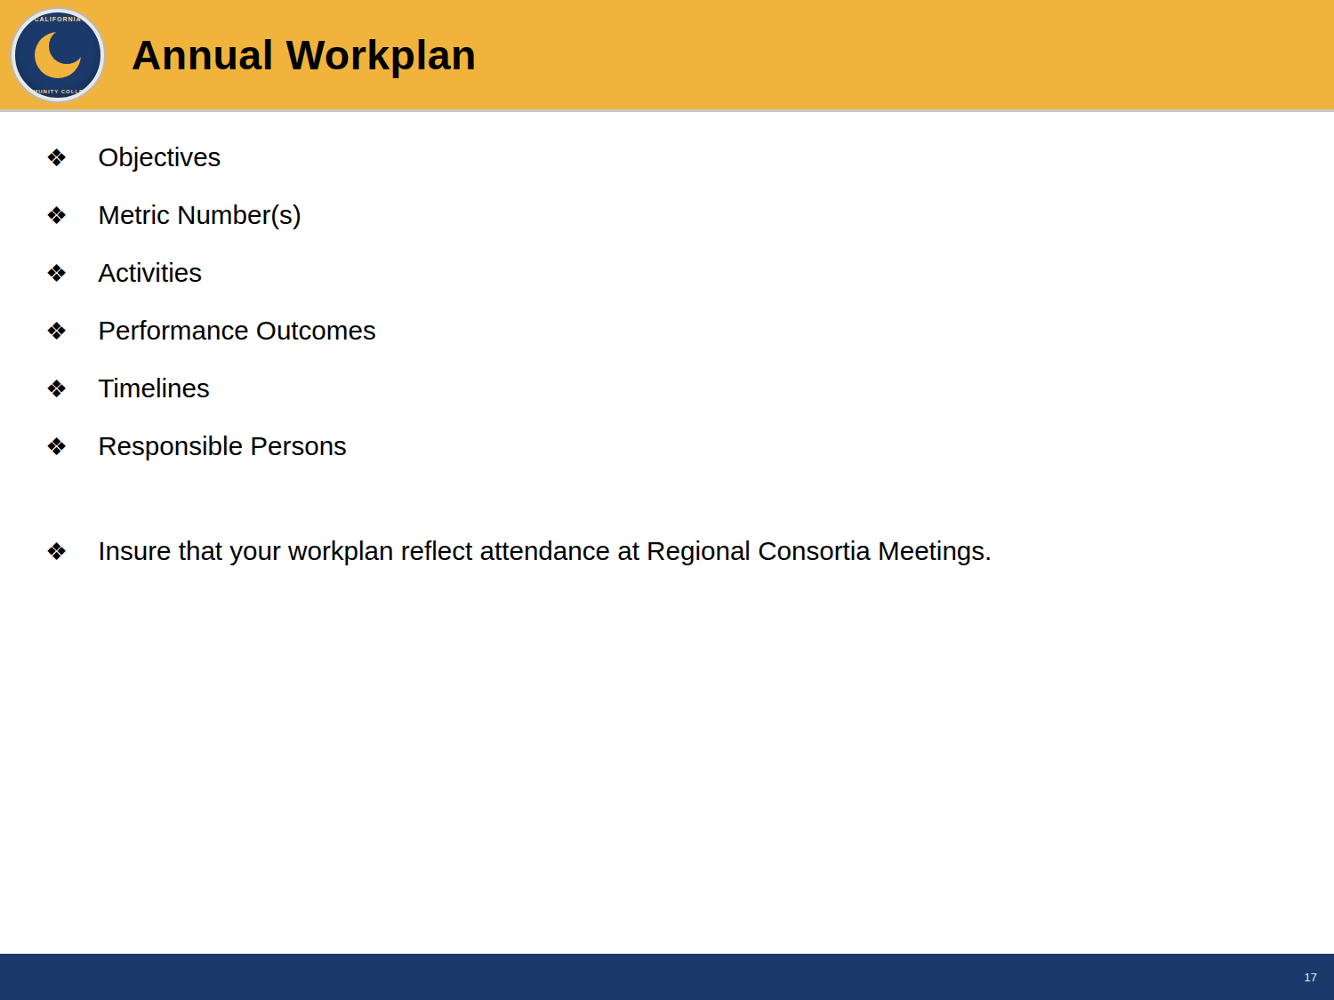CALIFORNIA
COMMUNITY COLLEGES
Annual Workplan
❖Objectives
❖Metric Number(s)
❖Activities
❖Performance Outcomes
❖Timelines
❖Responsible Persons
❖Insure that your workplan reflect attendance at Regional Consortia Meetings.
17